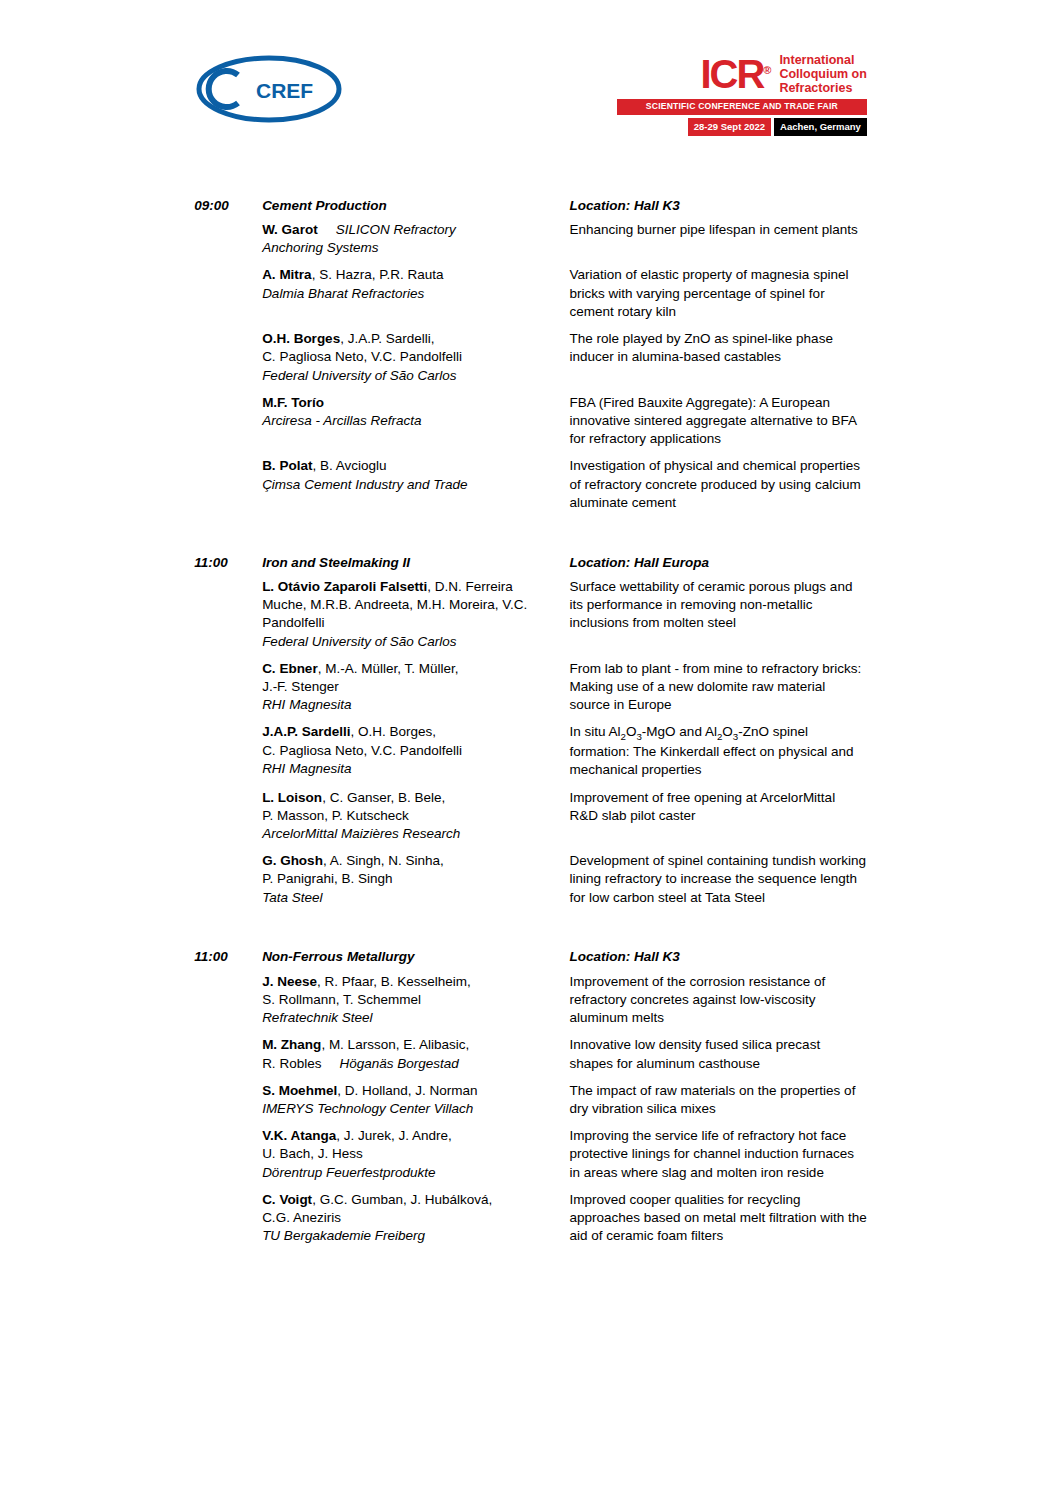CREF
ICR®
International
Colloquium on
Refractories
Scientific Conference and Trade Fair
28-29 Sept 2022 Aachen, Germany
09:00
Cement Production
Location: Hall K3
W. Garot SILICON Refractory
Anchoring Systems
Enhancing burner pipe lifespan in cement plants
A. Mitra, S. Hazra, P.R. Rauta
Dalmia Bharat Refractories
Variation of elastic property of magnesia spinel bricks with varying percentage of spinel for cement rotary kiln
O.H. Borges, J.A.P. Sardelli,
C. Pagliosa Neto, V.C. Pandolfelli
Federal University of São Carlos
The role played by ZnO as spinel-like phase inducer in alumina-based castables
M.F. Torío
Arciresa - Arcillas Refracta
FBA (Fired Bauxite Aggregate): A European innovative sintered aggregate alternative to BFA for refractory applications
B. Polat, B. Avcioglu
Çimsa Cement Industry and Trade
Investigation of physical and chemical properties of refractory concrete produced by using calcium aluminate cement
11:00
Iron and Steelmaking II
Location: Hall Europa
L. Otávio Zaparoli Falsetti, D.N. Ferreira Muche, M.R.B. Andreeta, M.H. Moreira, V.C. Pandolfelli
Federal University of São Carlos
Surface wettability of ceramic porous plugs and its performance in removing non-metallic inclusions from molten steel
C. Ebner, M.-A. Müller, T. Müller,
J.-F. Stenger
RHI Magnesita
From lab to plant - from mine to refractory bricks: Making use of a new dolomite raw material source in Europe
J.A.P. Sardelli, O.H. Borges,
C. Pagliosa Neto, V.C. Pandolfelli
RHI Magnesita
In situ Al2O3-MgO and Al2O3-ZnO spinel formation: The Kinkerdall effect on physical and mechanical properties
L. Loison, C. Ganser, B. Bele,
P. Masson, P. Kutscheck
ArcelorMittal Maizières Research
Improvement of free opening at ArcelorMittal R&D slab pilot caster
G. Ghosh, A. Singh, N. Sinha,
P. Panigrahi, B. Singh
Tata Steel
Development of spinel containing tundish working lining refractory to increase the sequence length for low carbon steel at Tata Steel
11:00
Non-Ferrous Metallurgy
Location: Hall K3
J. Neese, R. Pfaar, B. Kesselheim,
S. Rollmann, T. Schemmel
Refratechnik Steel
Improvement of the corrosion resistance of refractory concretes against low-viscosity aluminum melts
M. Zhang, M. Larsson, E. Alibasic,
R. RoblesHöganäs Borgestad
Innovative low density fused silica precast shapes for aluminum casthouse
S. Moehmel, D. Holland, J. Norman
IMERYS Technology Center Villach
The impact of raw materials on the properties of dry vibration silica mixes
V.K. Atanga, J. Jurek, J. Andre,
U. Bach, J. Hess
Dörentrup Feuerfestprodukte
Improving the service life of refractory hot face protective linings for channel induction furnaces in areas where slag and molten iron reside
C. Voigt, G.C. Gumban, J. Hubálková,
C.G. Aneziris
TU Bergakademie Freiberg
Improved cooper qualities for recycling approaches based on metal melt filtration with the aid of ceramic foam filters